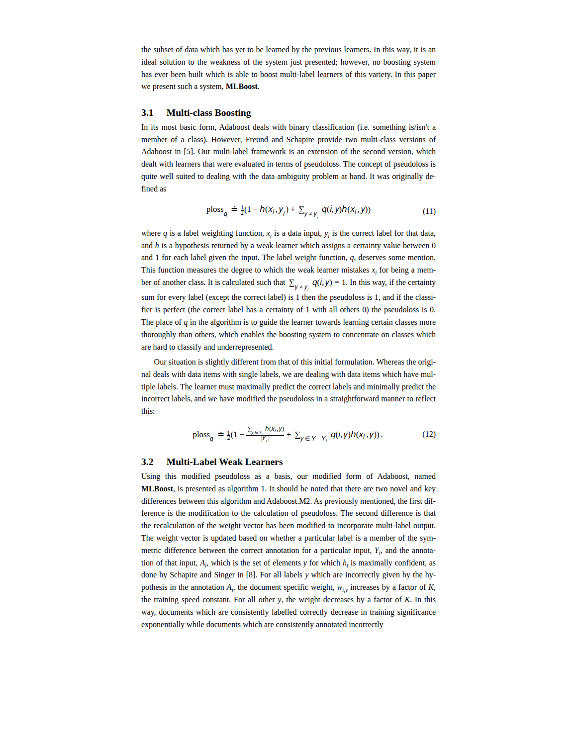the subset of data which has yet to be learned by the previous learners. In this way, it is an ideal solution to the weakness of the system just presented; however, no boosting system has ever been built which is able to boost multi-label learners of this variety. In this paper we present such a system, MLBoost.
3.1 Multi-class Boosting
In its most basic form, Adaboost deals with binary classification (i.e. something is/isn't a member of a class). However, Freund and Schapire provide two multi-class versions of Adaboost in [5]. Our multi-label framework is an extension of the second version, which dealt with learners that were evaluated in terms of pseudoloss. The concept of pseudoloss is quite well suited to dealing with the data ambiguity problem at hand. It was originally defined as
plossq ≐ 12 ( 1 − h (xi,yi) + ∑ y≠yi q(i,y) h(xi,y) )
(11)
where q is a label weighting function, xi is a data input, yi is the correct label for that data, and h is a hypothesis returned by a weak learner which assigns a certainty value between 0 and 1 for each label given the input. The label weight function, q, deserves some mention. This function measures the degree to which the weak learner mistakes xi for being a member of another class. It is calculated such that ∑y≠yiq(i,y)=1. In this way, if the certainty sum for every label (except the correct label) is 1 then the pseudoloss is 1, and if the classifier is perfect (the correct label has a certainty of 1 with all others 0) the pseudoloss is 0. The place of q in the algorithm is to guide the learner towards learning certain classes more thoroughly than others, which enables the boosting system to concentrate on classes which are hard to classify and underrepresented.
Our situation is slightly different from that of this initial formulation. Whereas the original deals with data items with single labels, we are dealing with data items which have multiple labels. The learner must maximally predict the correct labels and minimally predict the incorrect labels, and we have modified the pseudoloss in a straightforward manner to reflect this:
plossq ≐ 12 ( 1 − ∑y∈Yi h(xi,y) |Yi| + ∑ y∈Y−Yi q(i,y) h(xi,y) ) .
(12)
3.2 Multi-Label Weak Learners
Using this modified pseudoloss as a basis, our modified form of Adaboost, named MLBoost, is presented as algorithm 1. It should be noted that there are two novel and key differences between this algorithm and Adaboost.M2. As previously mentioned, the first difference is the modification to the calculation of pseudoloss. The second difference is that the recalculation of the weight vector has been modified to incorporate multi-label output. The weight vector is updated based on whether a particular label is a member of the symmetric difference between the correct annotation for a particular input, Yi, and the annotation of that input, Ai, which is the set of elements y for which ht is maximally confident, as done by Schapire and Singer in [8]. For all labels y which are incorrectly given by the hypothesis in the annotation Ai, the document specific weight, wi,y increases by a factor of K, the training speed constant. For all other y, the weight decreases by a factor of K. In this way, documents which are consistently labelled correctly decrease in training significance exponentially while documents which are consistently annotated incorrectly